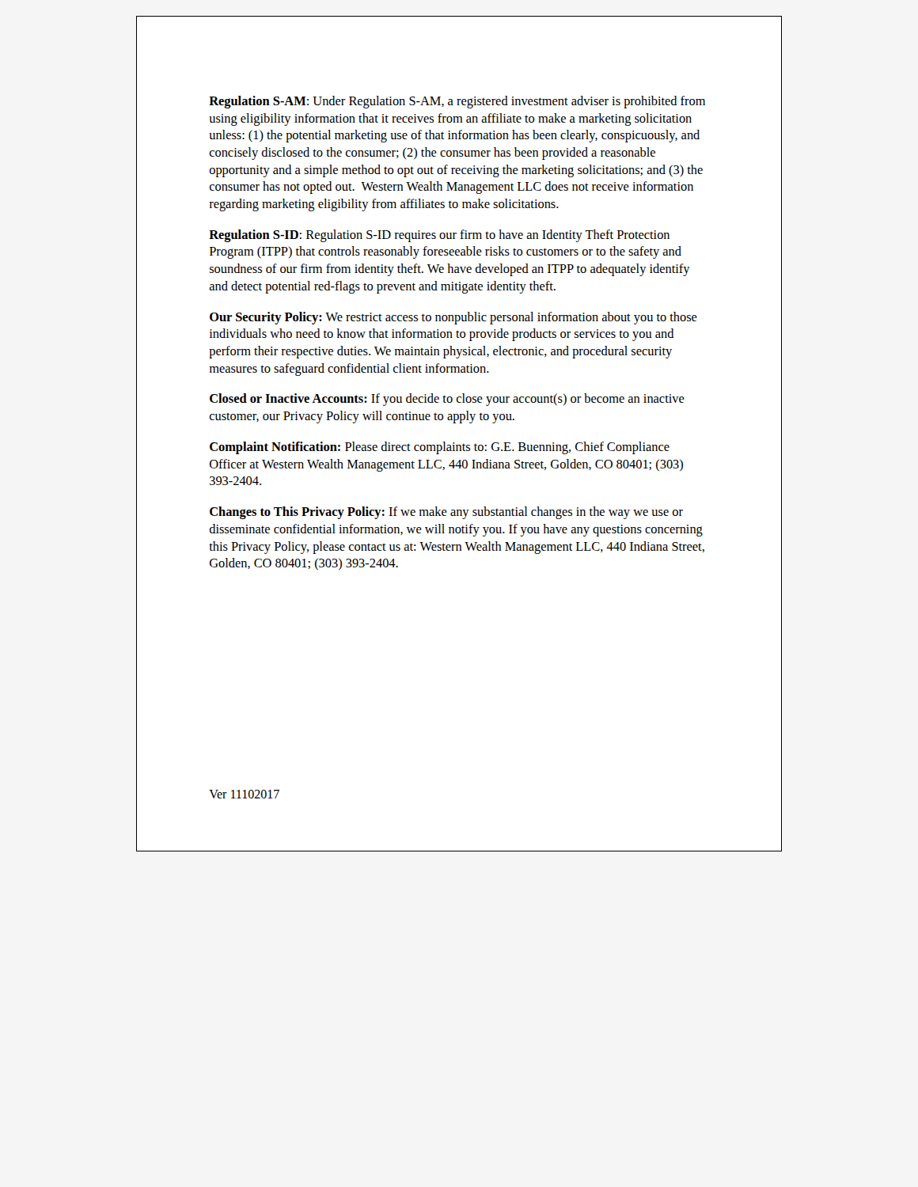Regulation S-AM: Under Regulation S-AM, a registered investment adviser is prohibited from using eligibility information that it receives from an affiliate to make a marketing solicitation unless: (1) the potential marketing use of that information has been clearly, conspicuously, and concisely disclosed to the consumer; (2) the consumer has been provided a reasonable opportunity and a simple method to opt out of receiving the marketing solicitations; and (3) the consumer has not opted out. Western Wealth Management LLC does not receive information regarding marketing eligibility from affiliates to make solicitations.
Regulation S-ID: Regulation S-ID requires our firm to have an Identity Theft Protection Program (ITPP) that controls reasonably foreseeable risks to customers or to the safety and soundness of our firm from identity theft. We have developed an ITPP to adequately identify and detect potential red-flags to prevent and mitigate identity theft.
Our Security Policy: We restrict access to nonpublic personal information about you to those individuals who need to know that information to provide products or services to you and perform their respective duties. We maintain physical, electronic, and procedural security measures to safeguard confidential client information.
Closed or Inactive Accounts: If you decide to close your account(s) or become an inactive customer, our Privacy Policy will continue to apply to you.
Complaint Notification: Please direct complaints to: G.E. Buenning, Chief Compliance Officer at Western Wealth Management LLC, 440 Indiana Street, Golden, CO 80401; (303) 393-2404.
Changes to This Privacy Policy: If we make any substantial changes in the way we use or disseminate confidential information, we will notify you. If you have any questions concerning this Privacy Policy, please contact us at: Western Wealth Management LLC, 440 Indiana Street, Golden, CO 80401; (303) 393-2404.
Ver 11102017